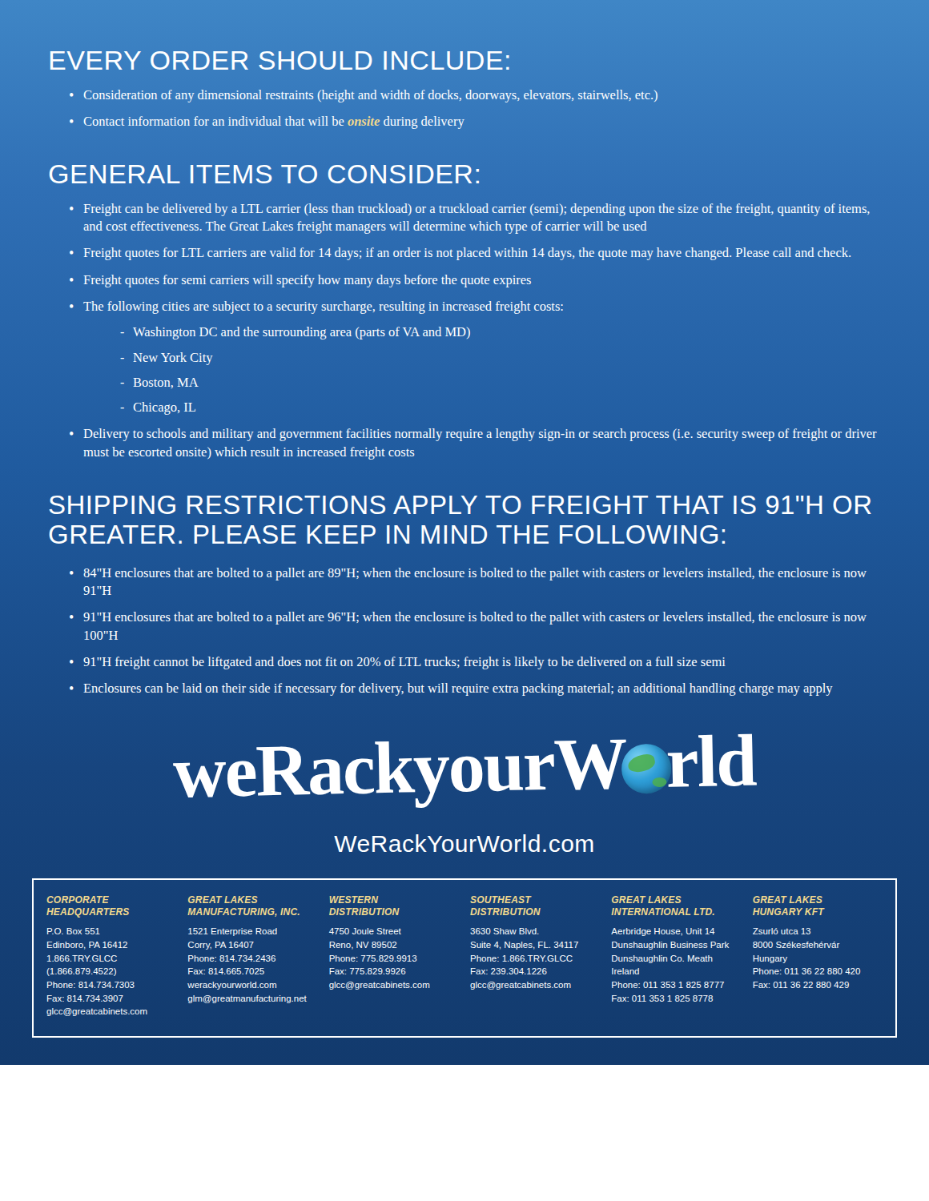Every order should include:
Consideration of any dimensional restraints (height and width of docks, doorways, elevators, stairwells, etc.)
Contact information for an individual that will be onsite during delivery
General items to consider:
Freight can be delivered by a LTL carrier (less than truckload) or a truckload carrier (semi); depending upon the size of the freight, quantity of items, and cost effectiveness. The Great Lakes freight managers will determine which type of carrier will be used
Freight quotes for LTL carriers are valid for 14 days; if an order is not placed within 14 days, the quote may have changed. Please call and check.
Freight quotes for semi carriers will specify how many days before the quote expires
The following cities are subject to a security surcharge, resulting in increased freight costs:
Washington DC and the surrounding area (parts of VA and MD)
New York City
Boston, MA
Chicago, IL
Delivery to schools and military and government facilities normally require a lengthy sign-in or search process (i.e. security sweep of freight or driver must be escorted onsite) which result in increased freight costs
Shipping restrictions apply to freight that is 91"H or greater. Please keep in mind the following:
84"H enclosures that are bolted to a pallet are 89"H; when the enclosure is bolted to the pallet with casters or levelers installed, the enclosure is now 91"H
91"H enclosures that are bolted to a pallet are 96"H; when the enclosure is bolted to the pallet with casters or levelers installed, the enclosure is now 100"H
91"H freight cannot be liftgated and does not fit on 20% of LTL trucks; freight is likely to be delivered on a full size semi
Enclosures can be laid on their side if necessary for delivery, but will require extra packing material; an additional handling charge may apply
weRackyourW rld
WeRackYourWorld.com
Corporate
Headquarters
P.O. Box 551
Edinboro, PA 16412
1.866.TRY.GLCC
(1.866.879.4522)
Phone: 814.734.7303
Fax: 814.734.3907
glcc@greatcabinets.com
Great Lakes
Manufacturing, Inc.
1521 Enterprise Road
Corry, PA 16407
Phone: 814.734.2436
Fax: 814.665.7025
werackyourworld.com
glm@greatmanufacturing.net
Western
Distribution
4750 Joule Street
Reno, NV 89502
Phone: 775.829.9913
Fax: 775.829.9926
glcc@greatcabinets.com
Southeast
Distribution
3630 Shaw Blvd.
Suite 4, Naples, FL. 34117
Phone: 1.866.TRY.GLCC
Fax: 239.304.1226
glcc@greatcabinets.com
Great Lakes
International Ltd.
Aerbridge House, Unit 14
Dunshaughlin Business Park
Dunshaughlin Co. Meath
Ireland
Phone: 011 353 1 825 8777
Fax: 011 353 1 825 8778
Great Lakes
Hungary KFT
Zsurló utca 13
8000 Székesfehérvár
Hungary
Phone: 011 36 22 880 420
Fax: 011 36 22 880 429